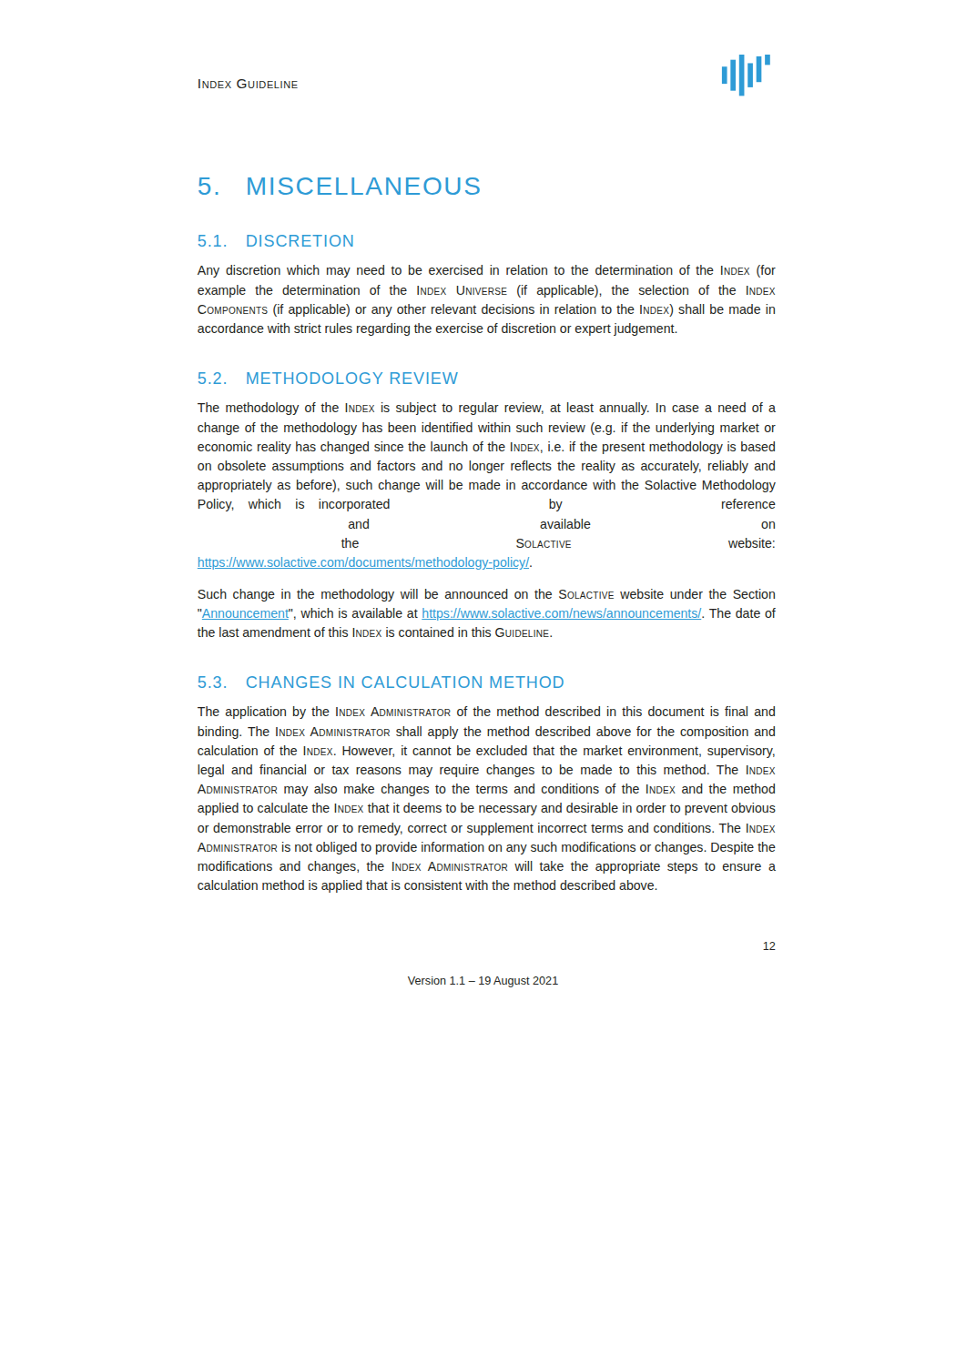Index Guideline
5. MISCELLANEOUS
5.1. DISCRETION
Any discretion which may need to be exercised in relation to the determination of the Index (for example the determination of the Index Universe (if applicable), the selection of the Index Components (if applicable) or any other relevant decisions in relation to the Index) shall be made in accordance with strict rules regarding the exercise of discretion or expert judgement.
5.2. METHODOLOGY REVIEW
The methodology of the Index is subject to regular review, at least annually. In case a need of a change of the methodology has been identified within such review (e.g. if the underlying market or economic reality has changed since the launch of the Index, i.e. if the present methodology is based on obsolete assumptions and factors and no longer reflects the reality as accurately, reliably and appropriately as before), such change will be made in accordance with the Solactive Methodology Policy, which is incorporated by reference and available on the Solactive website: https://www.solactive.com/documents/methodology-policy/.
Such change in the methodology will be announced on the Solactive website under the Section "Announcement", which is available at https://www.solactive.com/news/announcements/. The date of the last amendment of this Index is contained in this Guideline.
5.3. CHANGES IN CALCULATION METHOD
The application by the Index Administrator of the method described in this document is final and binding. The Index Administrator shall apply the method described above for the composition and calculation of the Index. However, it cannot be excluded that the market environment, supervisory, legal and financial or tax reasons may require changes to be made to this method. The Index Administrator may also make changes to the terms and conditions of the Index and the method applied to calculate the Index that it deems to be necessary and desirable in order to prevent obvious or demonstrable error or to remedy, correct or supplement incorrect terms and conditions. The Index Administrator is not obliged to provide information on any such modifications or changes. Despite the modifications and changes, the Index Administrator will take the appropriate steps to ensure a calculation method is applied that is consistent with the method described above.
12
Version 1.1 – 19 August 2021